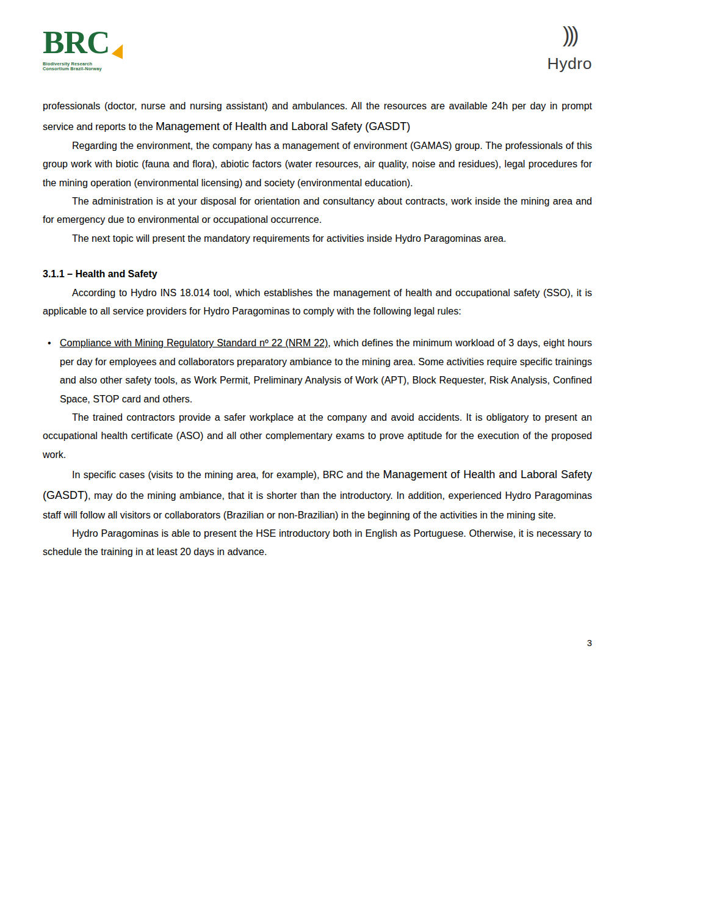BRC
Biodiversity Research
Consortium Brazil-Norway
)))
Hydro
professionals (doctor, nurse and nursing assistant) and ambulances. All the resources are available 24h per day in prompt service and reports to the Management of Health and Laboral Safety (GASDT)
Regarding the environment, the company has a management of environment (GAMAS) group. The professionals of this group work with biotic (fauna and flora), abiotic factors (water resources, air quality, noise and residues), legal procedures for the mining operation (environmental licensing) and society (environmental education).
The administration is at your disposal for orientation and consultancy about contracts, work inside the mining area and for emergency due to environmental or occupational occurrence.
The next topic will present the mandatory requirements for activities inside Hydro Paragominas area.
3.1.1 – Health and Safety
According to Hydro INS 18.014 tool, which establishes the management of health and occupational safety (SSO), it is applicable to all service providers for Hydro Paragominas to comply with the following legal rules:
Compliance with Mining Regulatory Standard nº 22 (NRM 22), which defines the minimum workload of 3 days, eight hours per day for employees and collaborators preparatory ambiance to the mining area. Some activities require specific trainings and also other safety tools, as Work Permit, Preliminary Analysis of Work (APT), Block Requester, Risk Analysis, Confined Space, STOP card and others.
The trained contractors provide a safer workplace at the company and avoid accidents. It is obligatory to present an occupational health certificate (ASO) and all other complementary exams to prove aptitude for the execution of the proposed work.
In specific cases (visits to the mining area, for example), BRC and the Management of Health and Laboral Safety (GASDT), may do the mining ambiance, that it is shorter than the introductory. In addition, experienced Hydro Paragominas staff will follow all visitors or collaborators (Brazilian or non-Brazilian) in the beginning of the activities in the mining site.
Hydro Paragominas is able to present the HSE introductory both in English as Portuguese. Otherwise, it is necessary to schedule the training in at least 20 days in advance.
3